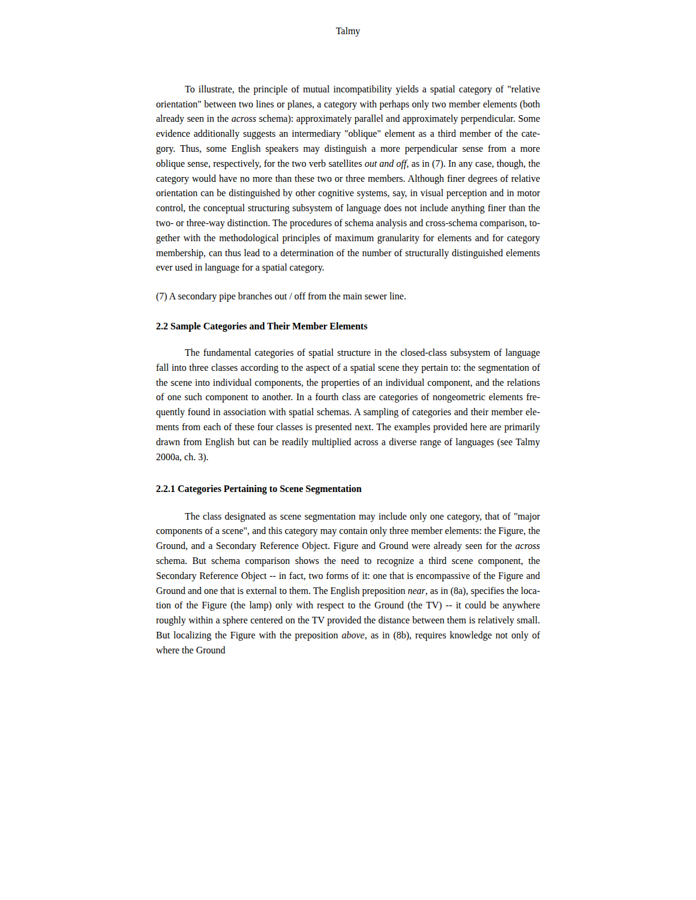Talmy
To illustrate, the principle of mutual incompatibility yields a spatial category of "relative orientation" between two lines or planes, a category with perhaps only two member elements (both already seen in the across schema): approximately parallel and approximately perpendicular. Some evidence additionally suggests an intermediary "oblique" element as a third member of the category. Thus, some English speakers may distinguish a more perpendicular sense from a more oblique sense, respectively, for the two verb satellites out and off, as in (7). In any case, though, the category would have no more than these two or three members. Although finer degrees of relative orientation can be distinguished by other cognitive systems, say, in visual perception and in motor control, the conceptual structuring subsystem of language does not include anything finer than the two- or three-way distinction. The procedures of schema analysis and cross-schema comparison, together with the methodological principles of maximum granularity for elements and for category membership, can thus lead to a determination of the number of structurally distinguished elements ever used in language for a spatial category.
(7) A secondary pipe branches out / off from the main sewer line.
2.2 Sample Categories and Their Member Elements
The fundamental categories of spatial structure in the closed-class subsystem of language fall into three classes according to the aspect of a spatial scene they pertain to: the segmentation of the scene into individual components, the properties of an individual component, and the relations of one such component to another. In a fourth class are categories of nongeometric elements frequently found in association with spatial schemas. A sampling of categories and their member elements from each of these four classes is presented next. The examples provided here are primarily drawn from English but can be readily multiplied across a diverse range of languages (see Talmy 2000a, ch. 3).
2.2.1 Categories Pertaining to Scene Segmentation
The class designated as scene segmentation may include only one category, that of "major components of a scene", and this category may contain only three member elements: the Figure, the Ground, and a Secondary Reference Object. Figure and Ground were already seen for the across schema. But schema comparison shows the need to recognize a third scene component, the Secondary Reference Object -- in fact, two forms of it: one that is encompassive of the Figure and Ground and one that is external to them. The English preposition near, as in (8a), specifies the location of the Figure (the lamp) only with respect to the Ground (the TV) -- it could be anywhere roughly within a sphere centered on the TV provided the distance between them is relatively small. But localizing the Figure with the preposition above, as in (8b), requires knowledge not only of where the Ground